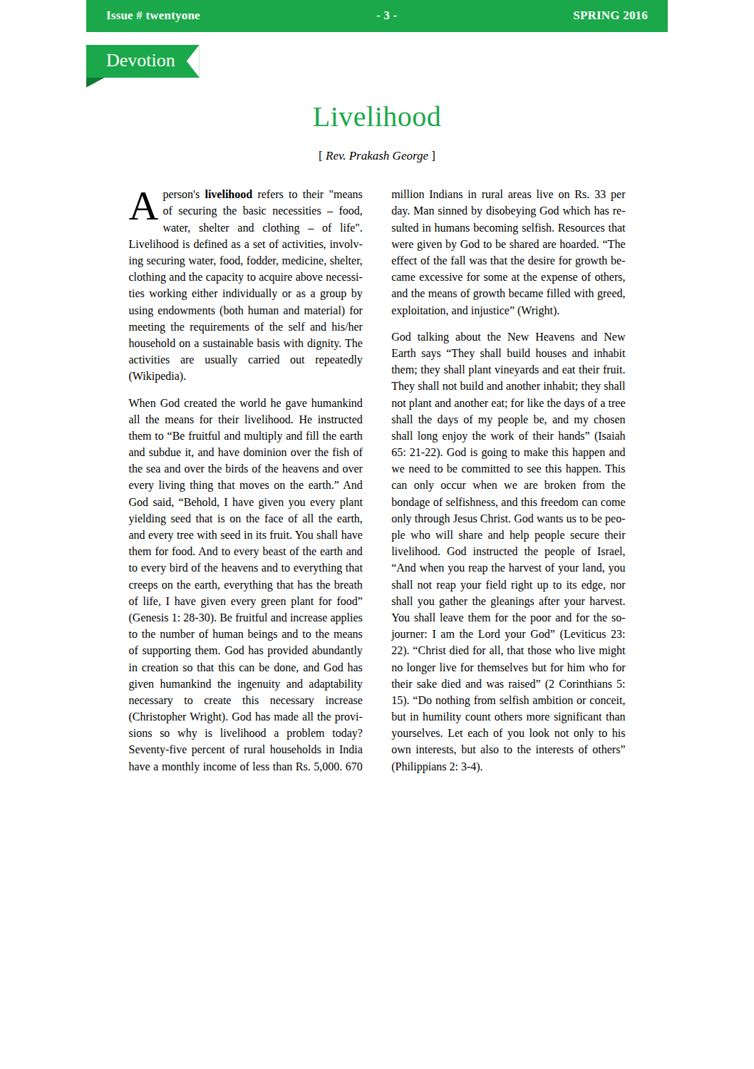Issue # twentyone
- 3 -
SPRING 2016
Devotion
Livelihood
[ Rev. Prakash George ]
A person's livelihood refers to their "means of securing the basic necessities – food, water, shelter and clothing – of life". Livelihood is defined as a set of activities, involving securing water, food, fodder, medicine, shelter, clothing and the capacity to acquire above necessities working either individually or as a group by using endowments (both human and material) for meeting the requirements of the self and his/her household on a sustainable basis with dignity. The activities are usually carried out repeatedly (Wikipedia).
When God created the world he gave humankind all the means for their livelihood. He instructed them to “Be fruitful and multiply and fill the earth and subdue it, and have dominion over the fish of the sea and over the birds of the heavens and over every living thing that moves on the earth.” And God said, “Behold, I have given you every plant yielding seed that is on the face of all the earth, and every tree with seed in its fruit. You shall have them for food. And to every beast of the earth and to every bird of the heavens and to everything that creeps on the earth, everything that has the breath of life, I have given every green plant for food” (Genesis 1: 28-30). Be fruitful and increase applies to the number of human beings and to the means of supporting them. God has provided abundantly in creation so that this can be done, and God has given humankind the ingenuity and adaptability necessary to create this necessary increase (Christopher Wright). God has made all the provisions so why is livelihood a problem today? Seventy-five percent of rural households in India have a monthly income of less than Rs. 5,000. 670 million Indians in rural areas live on Rs. 33 per day. Man sinned by disobeying God which has resulted in humans becoming selfish. Resources that were given by God to be shared are hoarded. “The effect of the fall was that the desire for growth became excessive for some at the expense of others, and the means of growth became filled with greed, exploitation, and injustice” (Wright).
God talking about the New Heavens and New Earth says “They shall build houses and inhabit them; they shall plant vineyards and eat their fruit. They shall not build and another inhabit; they shall not plant and another eat; for like the days of a tree shall the days of my people be, and my chosen shall long enjoy the work of their hands” (Isaiah 65: 21-22). God is going to make this happen and we need to be committed to see this happen. This can only occur when we are broken from the bondage of selfishness, and this freedom can come only through Jesus Christ. God wants us to be people who will share and help people secure their livelihood. God instructed the people of Israel, “And when you reap the harvest of your land, you shall not reap your field right up to its edge, nor shall you gather the gleanings after your harvest. You shall leave them for the poor and for the sojourner: I am the Lord your God” (Leviticus 23: 22). “Christ died for all, that those who live might no longer live for themselves but for him who for their sake died and was raised” (2 Corinthians 5: 15). “Do nothing from selfish ambition or conceit, but in humility count others more significant than yourselves. Let each of you look not only to his own interests, but also to the interests of others” (Philippians 2: 3-4).